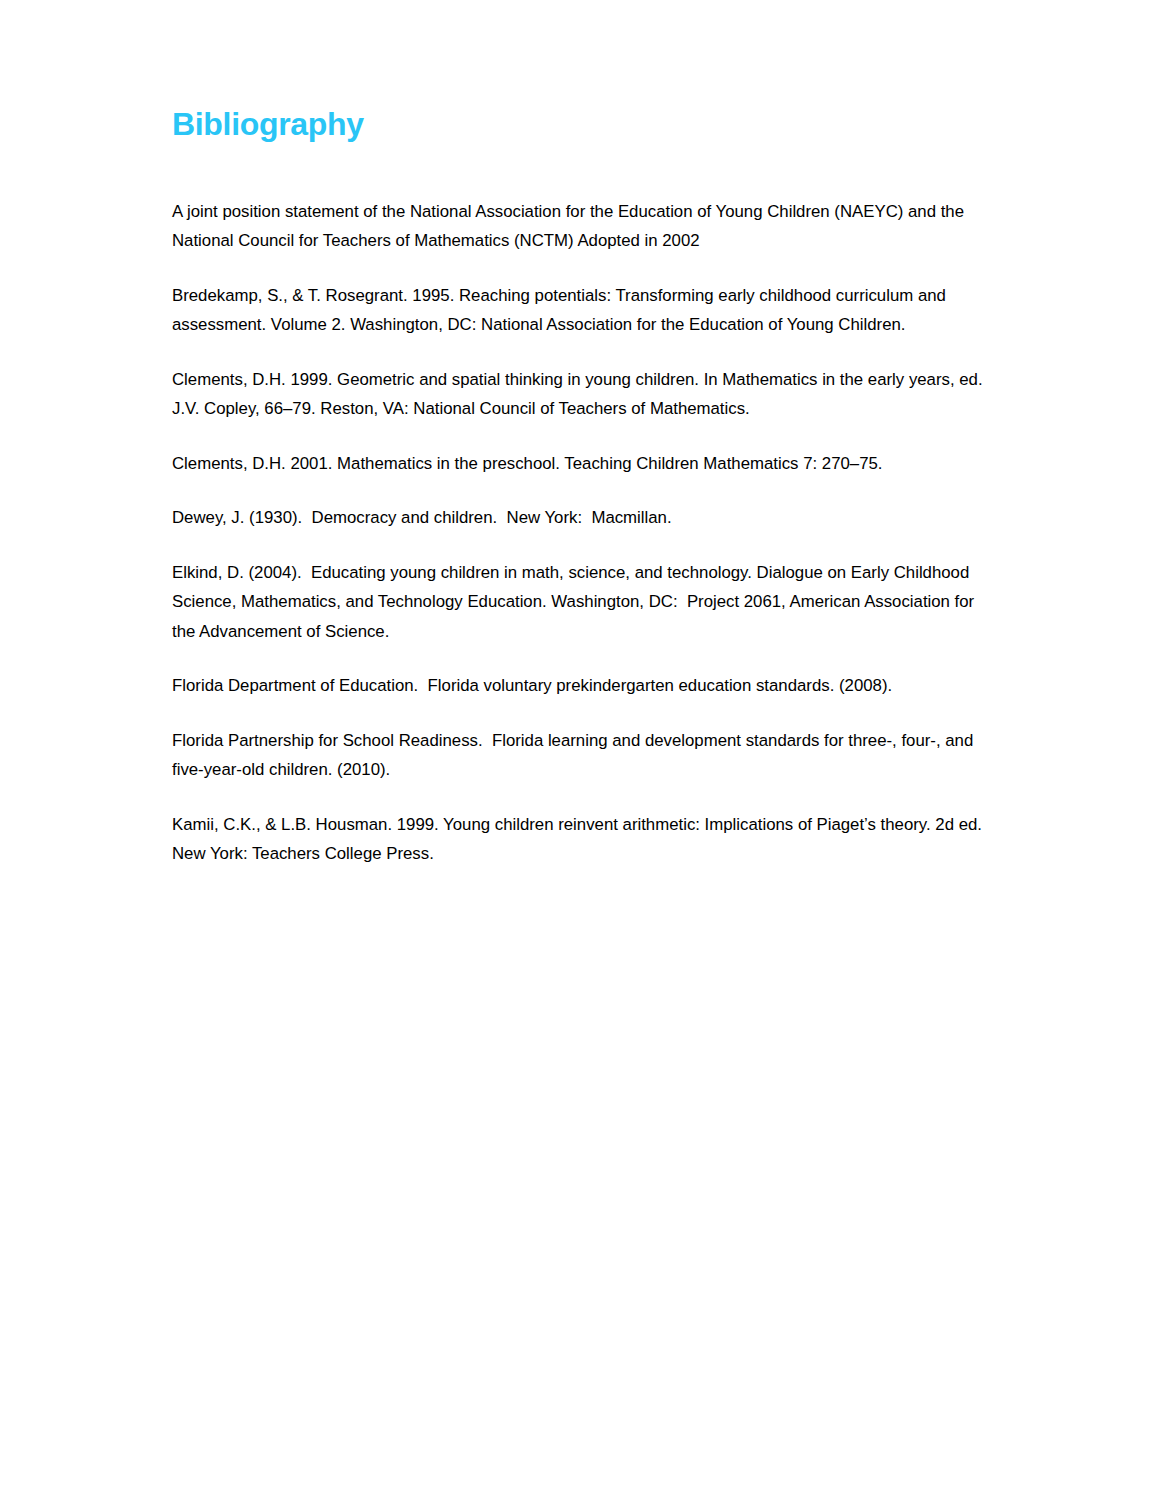Bibliography
A joint position statement of the National Association for the Education of Young Children (NAEYC) and the National Council for Teachers of Mathematics (NCTM) Adopted in 2002
Bredekamp, S., & T. Rosegrant. 1995. Reaching potentials: Transforming early childhood curriculum and assessment. Volume 2. Washington, DC: National Association for the Education of Young Children.
Clements, D.H. 1999. Geometric and spatial thinking in young children. In Mathematics in the early years, ed. J.V. Copley, 66–79. Reston, VA: National Council of Teachers of Mathematics.
Clements, D.H. 2001. Mathematics in the preschool. Teaching Children Mathematics 7: 270–75.
Dewey, J. (1930). Democracy and children. New York: Macmillan.
Elkind, D. (2004). Educating young children in math, science, and technology. Dialogue on Early Childhood Science, Mathematics, and Technology Education. Washington, DC: Project 2061, American Association for the Advancement of Science.
Florida Department of Education. Florida voluntary prekindergarten education standards. (2008).
Florida Partnership for School Readiness. Florida learning and development standards for three-, four-, and five-year-old children. (2010).
Kamii, C.K., & L.B. Housman. 1999. Young children reinvent arithmetic: Implications of Piaget’s theory. 2d ed. New York: Teachers College Press.